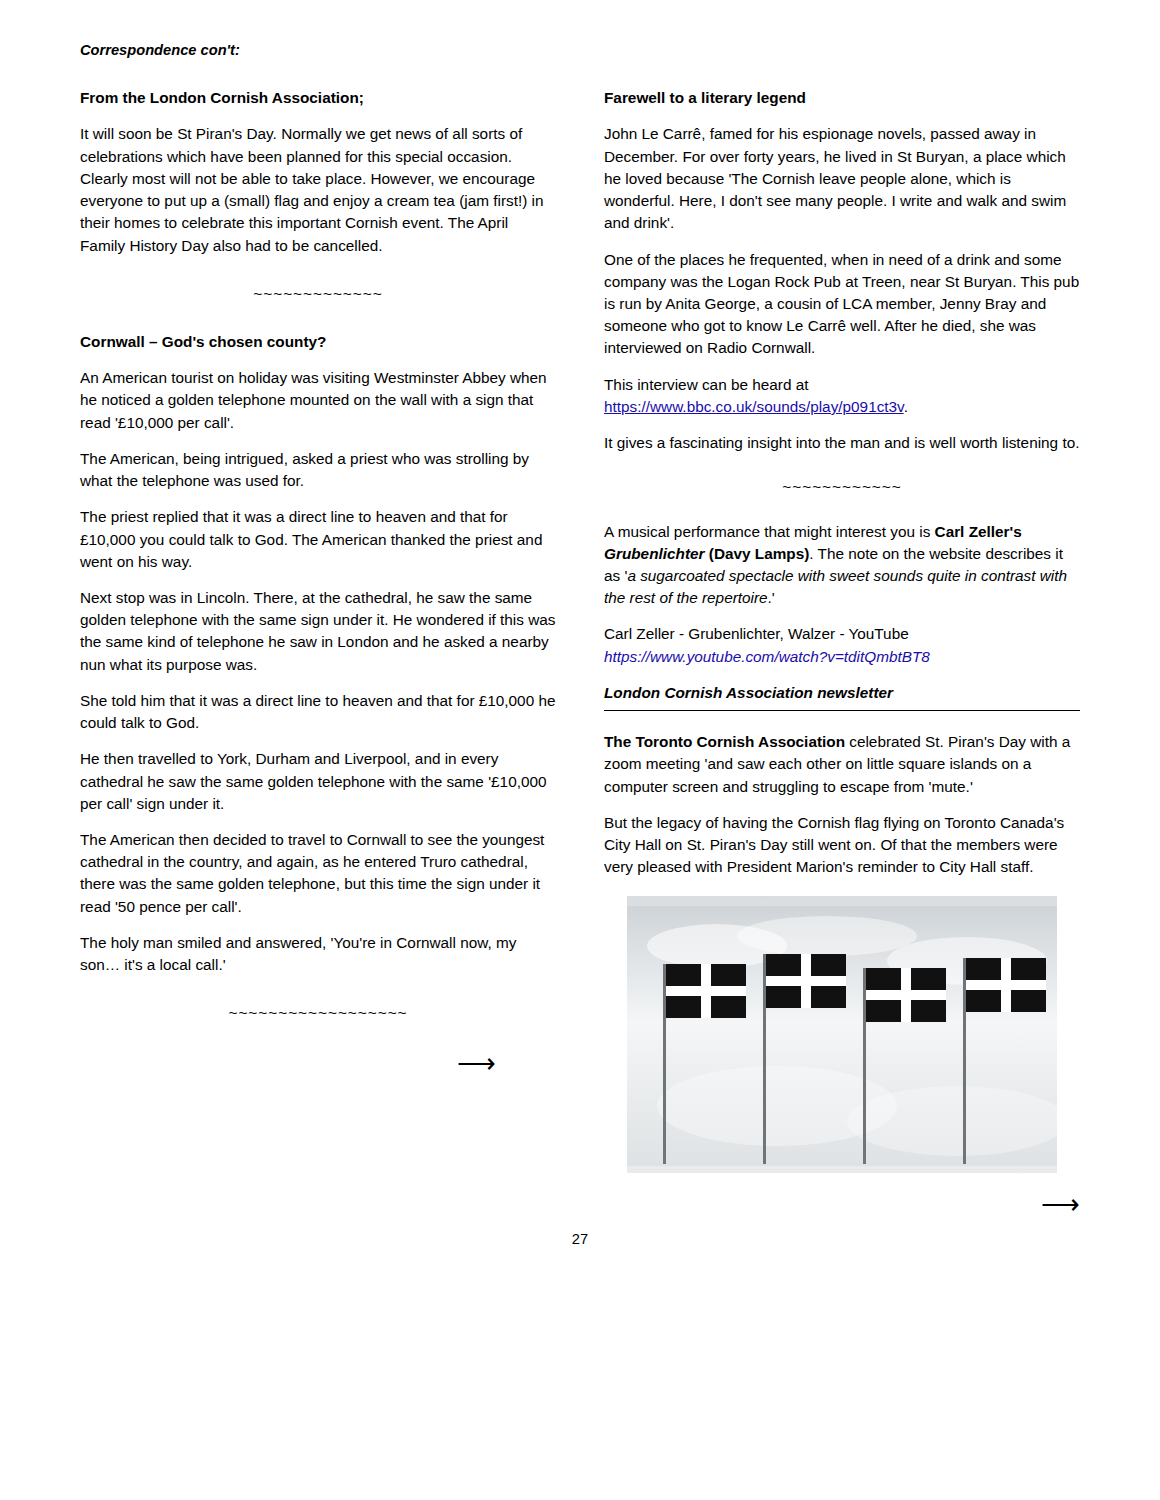Correspondence con't:
From the London Cornish Association;
It will soon be St Piran's Day. Normally we get news of all sorts of celebrations which have been planned for this special occasion. Clearly most will not be able to take place. However, we encourage everyone to put up a (small) flag and enjoy a cream tea (jam first!) in their homes to celebrate this important Cornish event. The April Family History Day also had to be cancelled.
~~~~~~~~~~~~~
Cornwall – God's chosen county?
An American tourist on holiday was visiting Westminster Abbey when he noticed a golden telephone mounted on the wall with a sign that read '£10,000 per call'.
The American, being intrigued, asked a priest who was strolling by what the telephone was used for.
The priest replied that it was a direct line to heaven and that for £10,000 you could talk to God. The American thanked the priest and went on his way.
Next stop was in Lincoln. There, at the cathedral, he saw the same golden telephone with the same sign under it. He wondered if this was the same kind of telephone he saw in London and he asked a nearby nun what its purpose was.
She told him that it was a direct line to heaven and that for £10,000 he could talk to God.
He then travelled to York, Durham and Liverpool, and in every cathedral he saw the same golden telephone with the same '£10,000 per call' sign under it.
The American then decided to travel to Cornwall to see the youngest cathedral in the country, and again, as he entered Truro cathedral, there was the same golden telephone, but this time the sign under it read '50 pence per call'.
The holy man smiled and answered, 'You're in Cornwall now, my son… it's a local call.'
~~~~~~~~~~~~~~~~~~
⟶
Farewell to a literary legend
John Le Carrê, famed for his espionage novels, passed away in December. For over forty years, he lived in St Buryan, a place which he loved because 'The Cornish leave people alone, which is wonderful. Here, I don't see many people. I write and walk and swim and drink'.
One of the places he frequented, when in need of a drink and some company was the Logan Rock Pub at Treen, near St Buryan. This pub is run by Anita George, a cousin of LCA member, Jenny Bray and someone who got to know Le Carrê well. After he died, she was interviewed on Radio Cornwall.
This interview can be heard at
https://www.bbc.co.uk/sounds/play/p091ct3v.
It gives a fascinating insight into the man and is well worth listening to.
~~~~~~~~~~~~
A musical performance that might interest you is Carl Zeller's Grubenlichter (Davy Lamps). The note on the website describes it as 'a sugarcoated spectacle with sweet sounds quite in contrast with the rest of the repertoire.'
Carl Zeller - Grubenlichter, Walzer - YouTube
https://www.youtube.com/watch?v=tditQmbtBT8
London Cornish Association newsletter
The Toronto Cornish Association celebrated St. Piran's Day with a zoom meeting 'and saw each other on little square islands on a computer screen and struggling to escape from 'mute.'
But the legacy of having the Cornish flag flying on Toronto Canada's City Hall on St. Piran's Day still went on. Of that the members were very pleased with President Marion's reminder to City Hall staff.
⟶
27